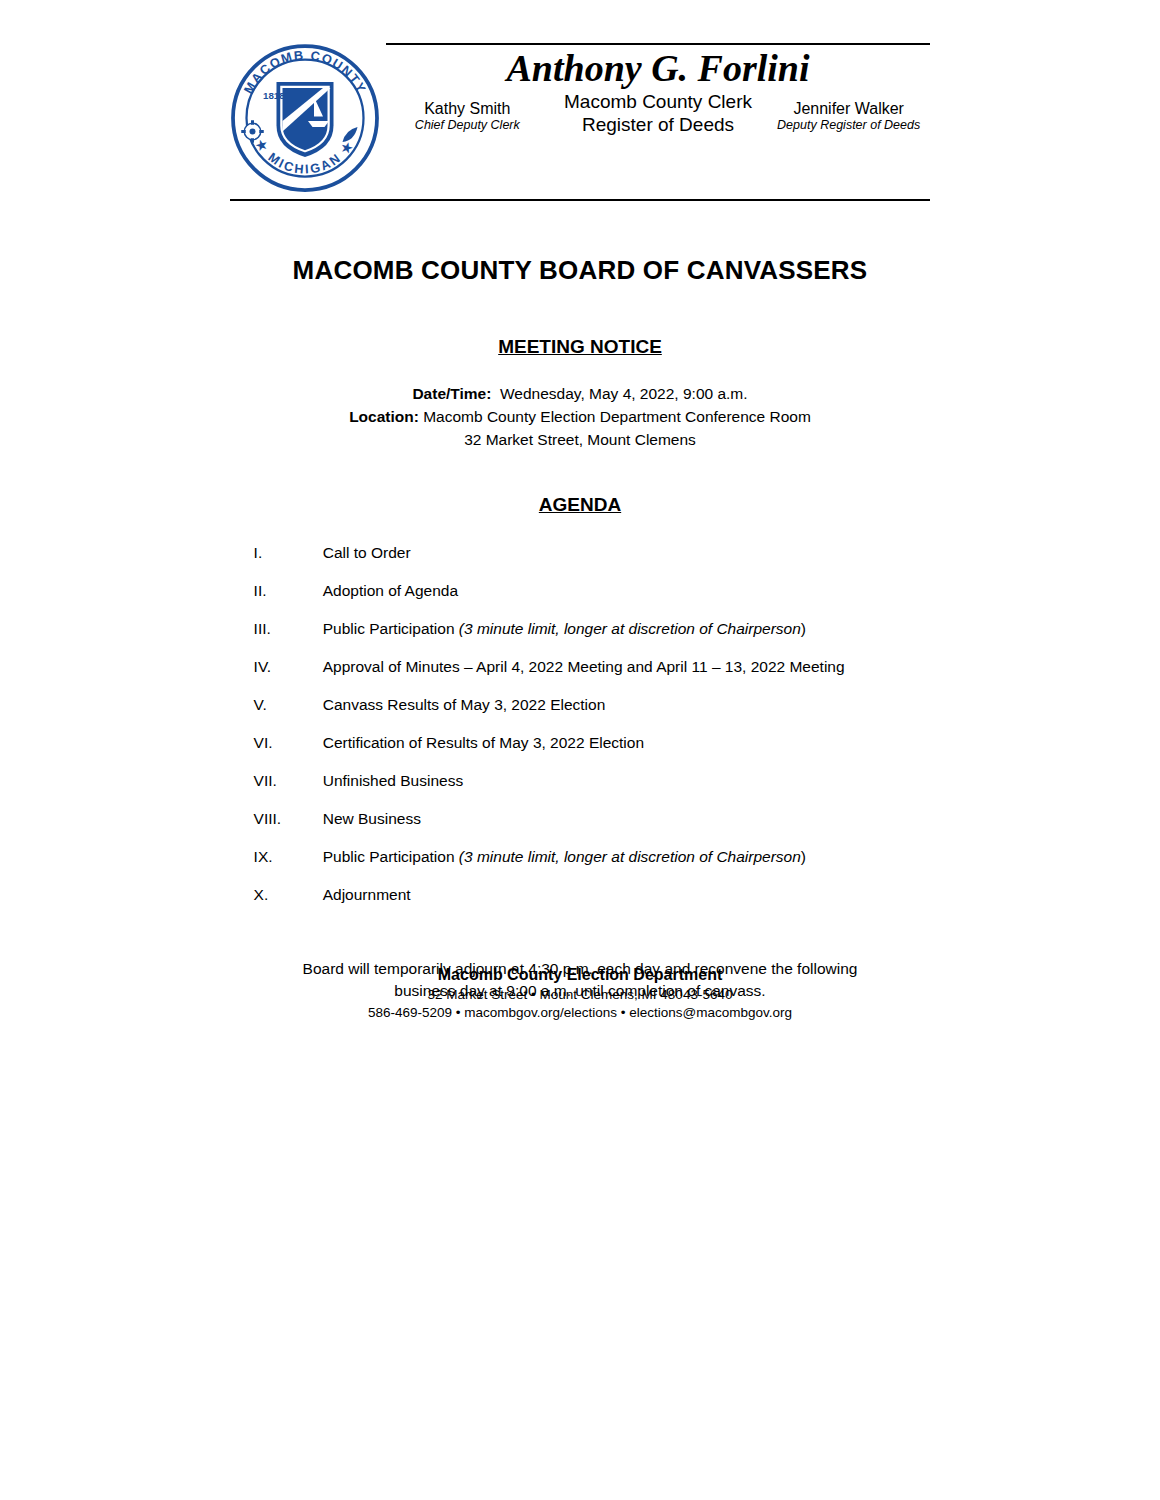MACOMB COUNTY ★ MICHIGAN ★ 1818
Anthony G. Forlini
Macomb County Clerk
Register of Deeds
Kathy Smith
Chief Deputy Clerk
Jennifer Walker
Deputy Register of Deeds
MACOMB COUNTY BOARD OF CANVASSERS
MEETING NOTICE
Date/Time: Wednesday, May 4, 2022, 9:00 a.m.
Location: Macomb County Election Department Conference Room
32 Market Street, Mount Clemens
AGENDA
I. Call to Order
II. Adoption of Agenda
III. Public Participation (3 minute limit, longer at discretion of Chairperson)
IV. Approval of Minutes – April 4, 2022 Meeting and April 11 – 13, 2022 Meeting
V. Canvass Results of May 3, 2022 Election
VI. Certification of Results of May 3, 2022 Election
VII. Unfinished Business
VIII. New Business
IX. Public Participation (3 minute limit, longer at discretion of Chairperson)
X. Adjournment
Board will temporarily adjourn at 4:30 p.m. each day and reconvene the following
business day at 9:00 a.m. until completion of canvass.
Macomb County Election Department
32 Market Street • Mount Clemens, MI 48043-5640
586-469-5209 • macombgov.org/elections • elections@macombgov.org